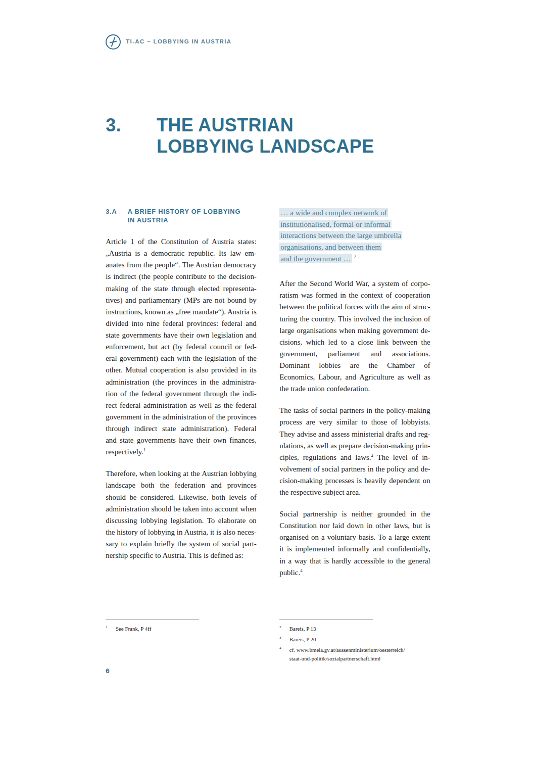TI-AC – Lobbying in Austria
3. The Austrian
Lobbying Landscape
3.a A brief history of lobbying
in Austria
Article 1 of the Constitution of Austria states: „Austria is a democratic republic. Its law emanates from the people“. The Austrian democracy is indirect (the people contribute to the decision-making of the state through elected representatives) and parliamentary (MPs are not bound by instructions, known as „free mandate“). Austria is divided into nine federal provinces: federal and state governments have their own legislation and enforcement, but act (by federal council or federal government) each with the legislation of the other. Mutual cooperation is also provided in its administration (the provinces in the administration of the federal government through the indirect federal administration as well as the federal government in the administration of the provinces through indirect state administration). Federal and state governments have their own finances, respectively.1
Therefore, when looking at the Austrian lobbying landscape both the federation and provinces should be considered. Likewise, both levels of administration should be taken into account when discussing lobbying legislation. To elaborate on the history of lobbying in Austria, it is also necessary to explain briefly the system of social partnership specific to Austria. This is defined as:
… a wide and complex network of
institutionalised, formal or informal
interactions between the large umbrella
organisations, and between them
and the government … 2
After the Second World War, a system of corporatism was formed in the context of cooperation between the political forces with the aim of structuring the country. This involved the inclusion of large organisations when making government decisions, which led to a close link between the government, parliament and associations. Dominant lobbies are the Chamber of Economics, Labour, and Agriculture as well as the trade union confederation.
The tasks of social partners in the policy-making process are very similar to those of lobbyists. They advise and assess ministerial drafts and regulations, as well as prepare decision-making principles, regulations and laws.2 The level of involvement of social partners in the policy and decision-making processes is heavily dependent on the respective subject area.
Social partnership is neither grounded in the Constitution nor laid down in other laws, but is organised on a voluntary basis. To a large extent it is implemented informally and confidentially, in a way that is hardly accessible to the general public.4
1 See Frank, P 4ff
2 Bareis, P 13
3 Bareis, P 20
4 cf. www.bmeia.gv.at/aussenministerium/oesterreich/staat-und-politik/sozialpartnerschaft.html
6